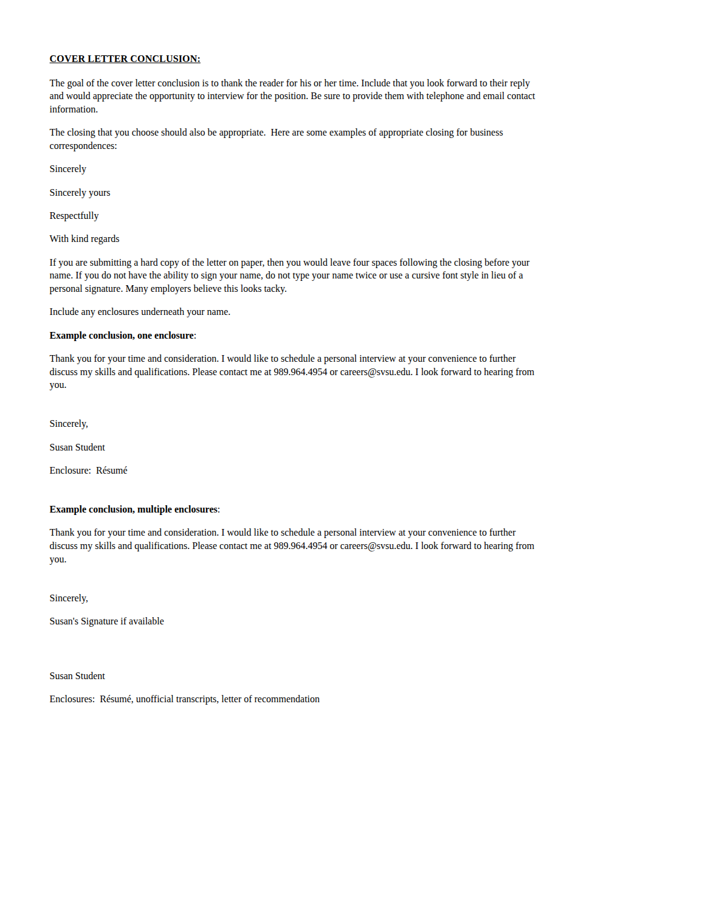COVER LETTER CONCLUSION:
The goal of the cover letter conclusion is to thank the reader for his or her time. Include that you look forward to their reply and would appreciate the opportunity to interview for the position. Be sure to provide them with telephone and email contact information.
The closing that you choose should also be appropriate. Here are some examples of appropriate closing for business correspondences:
Sincerely
Sincerely yours
Respectfully
With kind regards
If you are submitting a hard copy of the letter on paper, then you would leave four spaces following the closing before your name. If you do not have the ability to sign your name, do not type your name twice or use a cursive font style in lieu of a personal signature. Many employers believe this looks tacky.
Include any enclosures underneath your name.
Example conclusion, one enclosure:
Thank you for your time and consideration. I would like to schedule a personal interview at your convenience to further discuss my skills and qualifications. Please contact me at 989.964.4954 or careers@svsu.edu. I look forward to hearing from you.
Sincerely,
Susan Student
Enclosure: Résumé
Example conclusion, multiple enclosures:
Thank you for your time and consideration. I would like to schedule a personal interview at your convenience to further discuss my skills and qualifications. Please contact me at 989.964.4954 or careers@svsu.edu. I look forward to hearing from you.
Sincerely,
Susan's Signature if available
Susan Student
Enclosures: Résumé, unofficial transcripts, letter of recommendation